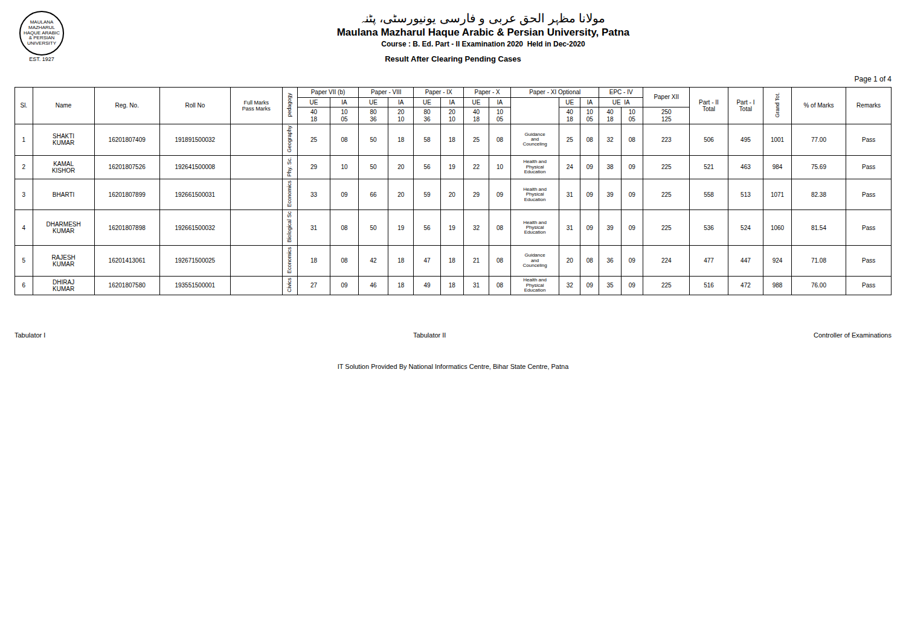MAULANA MAZHARUL HAQUE ARABIC & PERSIAN UNIVERSITY
EST. 1927
مولانا مظہر الحق عربی و فارسی یونیورسٹی، پٹنہ
Maulana Mazharul Haque Arabic & Persian University, Patna
Course : B. Ed. Part - II Examination 2020 Held in Dec-2020
Result After Clearing Pending Cases
Page 1 of 4
| Sl. | Name | Reg. No. | Roll No | Full Marks Pass Marks | pedagogy | Paper VII (b) | Paper - VIII | Paper - IX | Paper - X | Paper - XI Optional | EPC - IV | Paper XII | Part - II Total | Part - I Total | Grand Tot. | % of Marks | Remarks |
| --- | --- | --- | --- | --- | --- | --- | --- | --- | --- | --- | --- | --- | --- | --- | --- | --- | --- |
| UE | IA | UE | IA | UE | IA | UE | IA | | UE | IA | UE IA |
| 40 18 | 10 05 | 80 36 | 20 10 | 80 36 | 20 10 | 40 18 | 10 05 | 40 18 | 10 05 | 40 18 | 10 05 | 250 125 |
| 1 | SHAKTI KUMAR | 16201807409 | 191891500032 | | Geography | 25 | 08 | 50 | 18 | 58 | 18 | 25 | 08 | Guidance and Counceling | 25 | 08 | 32 | 08 | 223 | 506 | 495 | 1001 | 77.00 | Pass |
| 2 | KAMAL KISHOR | 16201807526 | 192641500008 | | Phy. Sc. | 29 | 10 | 50 | 20 | 56 | 19 | 22 | 10 | Health and Physical Education | 24 | 09 | 38 | 09 | 225 | 521 | 463 | 984 | 75.69 | Pass |
| 3 | BHARTI | 16201807899 | 192661500031 | | Economics | 33 | 09 | 66 | 20 | 59 | 20 | 29 | 09 | Health and Physical Education | 31 | 09 | 39 | 09 | 225 | 558 | 513 | 1071 | 82.38 | Pass |
| 4 | DHARMESH KUMAR | 16201807898 | 192661500032 | | Biological Sc | 31 | 08 | 50 | 19 | 56 | 19 | 32 | 08 | Health and Physical Education | 31 | 09 | 39 | 09 | 225 | 536 | 524 | 1060 | 81.54 | Pass |
| 5 | RAJESH KUMAR | 16201413061 | 192671500025 | | Economics | 18 | 08 | 42 | 18 | 47 | 18 | 21 | 08 | Guidance and Counceling | 20 | 08 | 36 | 09 | 224 | 477 | 447 | 924 | 71.08 | Pass |
| 6 | DHIRAJ KUMAR | 16201807580 | 193551500001 | | Civics | 27 | 09 | 46 | 18 | 49 | 18 | 31 | 08 | Health and Physical Education | 32 | 09 | 35 | 09 | 225 | 516 | 472 | 988 | 76.00 | Pass |
Tabulator I
Tabulator II
Controller of Examinations
IT Solution Provided By National Informatics Centre, Bihar State Centre, Patna